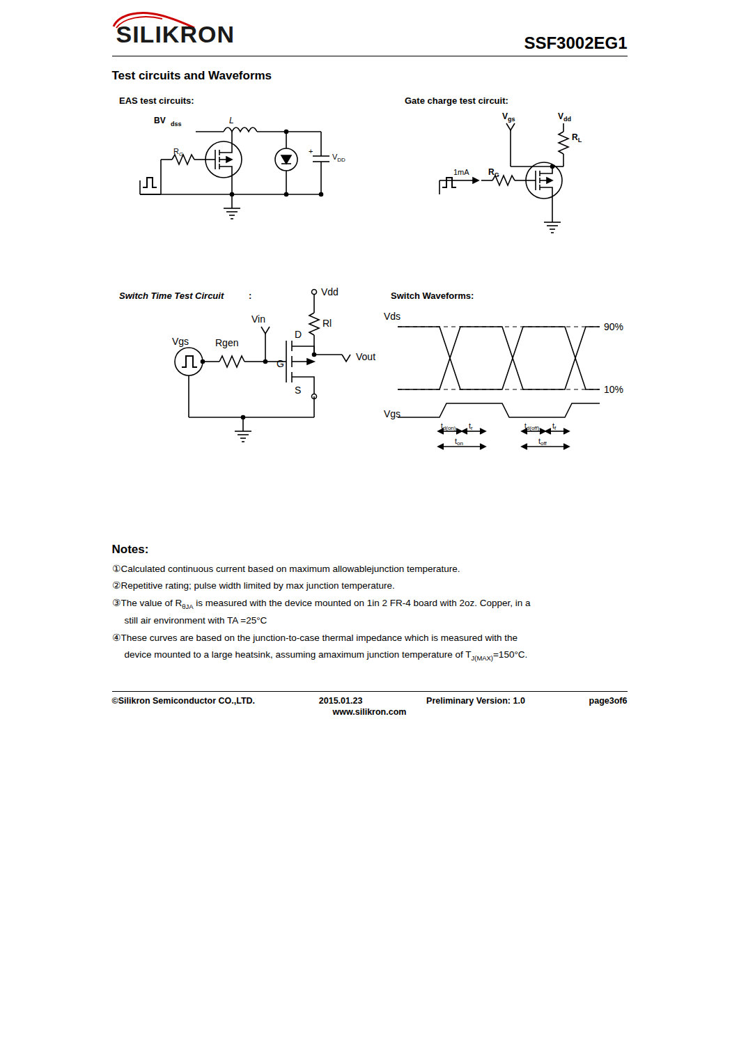SILIKRON
SSF3002EG1
Test circuits and Waveforms
EAS test circuits: BV dss L VDD + RG Gate charge test circuit: Vdd RL Vgs RG 1mA Switch Time Test Circuit : Vdd Rl Vout D G S Vin Rgen Vgs Switch Waveforms: Vds 90% 10% Vgs td(on) tr ton td(off) tf toff
Notes:
①Calculated continuous current based on maximum allowablejunction temperature.
②Repetitive rating; pulse width limited by max junction temperature.
③The value of RθJA is measured with the device mounted on 1in 2 FR-4 board with 2oz. Copper, in a
still air environment with TA =25°C
④These curves are based on the junction-to-case thermal impedance which is measured with the
device mounted to a large heatsink, assuming amaximum junction temperature of TJ(MAX)=150°C.
©Silikron Semiconductor CO.,LTD. 2015.01.23 Preliminary Version: 1.0 page3of6
www.silikron.com